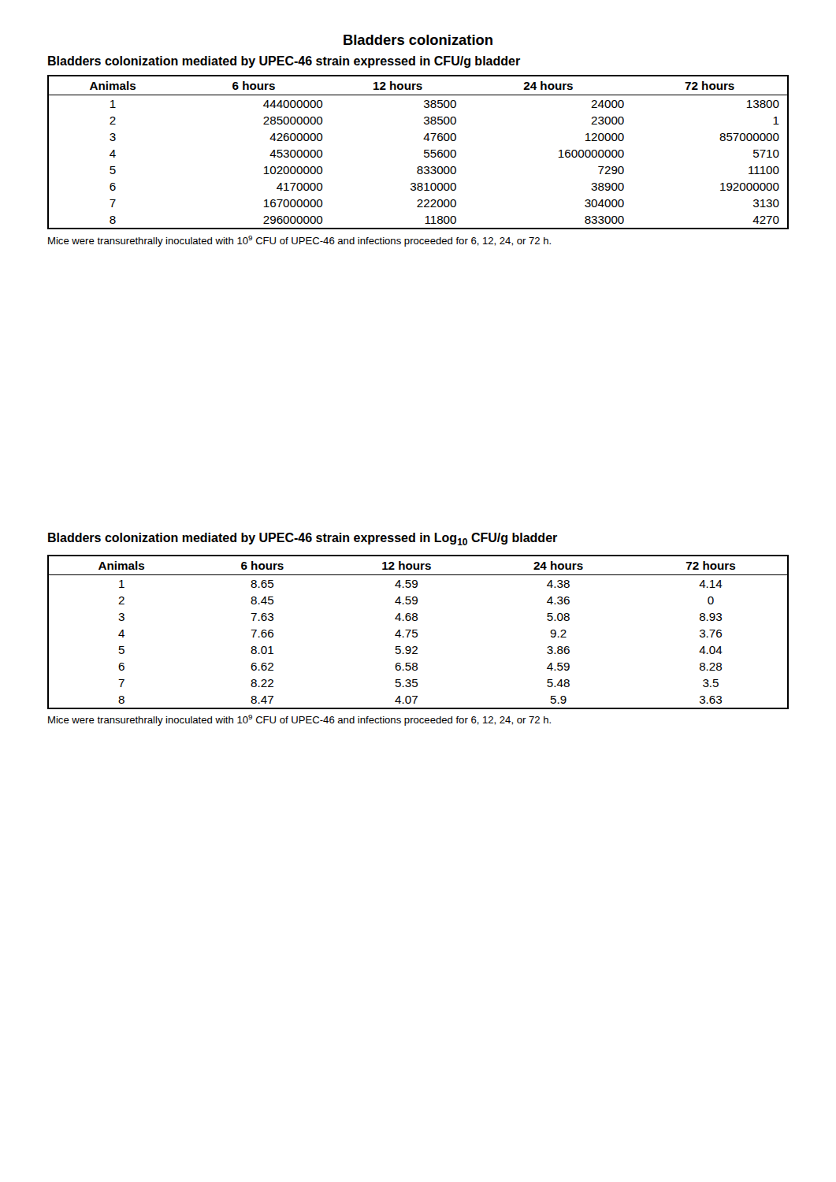Bladders colonization
Bladders colonization mediated by UPEC-46 strain expressed in CFU/g bladder
| Animals | 6 hours | 12 hours | 24 hours | 72 hours |
| --- | --- | --- | --- | --- |
| 1 | 444000000 | 38500 | 24000 | 13800 |
| 2 | 285000000 | 38500 | 23000 | 1 |
| 3 | 42600000 | 47600 | 120000 | 857000000 |
| 4 | 45300000 | 55600 | 1600000000 | 5710 |
| 5 | 102000000 | 833000 | 7290 | 11100 |
| 6 | 4170000 | 3810000 | 38900 | 192000000 |
| 7 | 167000000 | 222000 | 304000 | 3130 |
| 8 | 296000000 | 11800 | 833000 | 4270 |
Mice were transurethrally inoculated with 109 CFU of UPEC-46 and infections proceeded for 6, 12, 24, or 72 h.
Bladders colonization mediated by UPEC-46 strain expressed in Log10 CFU/g bladder
| Animals | 6 hours | 12 hours | 24 hours | 72 hours |
| --- | --- | --- | --- | --- |
| 1 | 8.65 | 4.59 | 4.38 | 4.14 |
| 2 | 8.45 | 4.59 | 4.36 | 0 |
| 3 | 7.63 | 4.68 | 5.08 | 8.93 |
| 4 | 7.66 | 4.75 | 9.2 | 3.76 |
| 5 | 8.01 | 5.92 | 3.86 | 4.04 |
| 6 | 6.62 | 6.58 | 4.59 | 8.28 |
| 7 | 8.22 | 5.35 | 5.48 | 3.5 |
| 8 | 8.47 | 4.07 | 5.9 | 3.63 |
Mice were transurethrally inoculated with 109 CFU of UPEC-46 and infections proceeded for 6, 12, 24, or 72 h.